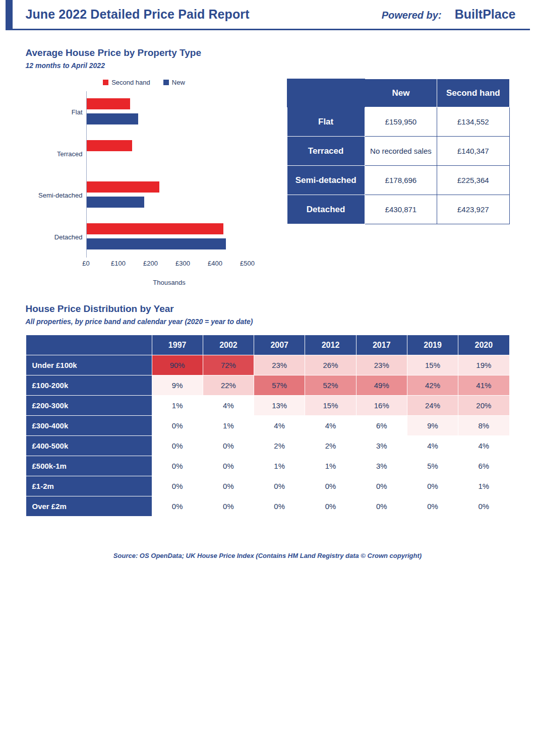June 2022 Detailed Price Paid Report
Powered by: BuiltPlace
Average House Price by Property Type
12 months to April 2022
Second hand New
Flat
Terraced
Semi-detached
Detached
£0 £100 £200 £300 £400 £500
Thousands
| | New | Second hand |
| --- | --- | --- |
| Flat | £159,950 | £134,552 |
| Terraced | No recorded sales | £140,347 |
| Semi-detached | £178,696 | £225,364 |
| Detached | £430,871 | £423,927 |
House Price Distribution by Year
All properties, by price band and calendar year (2020 = year to date)
| | 1997 | 2002 | 2007 | 2012 | 2017 | 2019 | 2020 |
| --- | --- | --- | --- | --- | --- | --- | --- |
| Under £100k | 90% | 72% | 23% | 26% | 23% | 15% | 19% |
| £100-200k | 9% | 22% | 57% | 52% | 49% | 42% | 41% |
| £200-300k | 1% | 4% | 13% | 15% | 16% | 24% | 20% |
| £300-400k | 0% | 1% | 4% | 4% | 6% | 9% | 8% |
| £400-500k | 0% | 0% | 2% | 2% | 3% | 4% | 4% |
| £500k-1m | 0% | 0% | 1% | 1% | 3% | 5% | 6% |
| £1-2m | 0% | 0% | 0% | 0% | 0% | 0% | 1% |
| Over £2m | 0% | 0% | 0% | 0% | 0% | 0% | 0% |
Source: OS OpenData; UK House Price Index (Contains HM Land Registry data © Crown copyright)